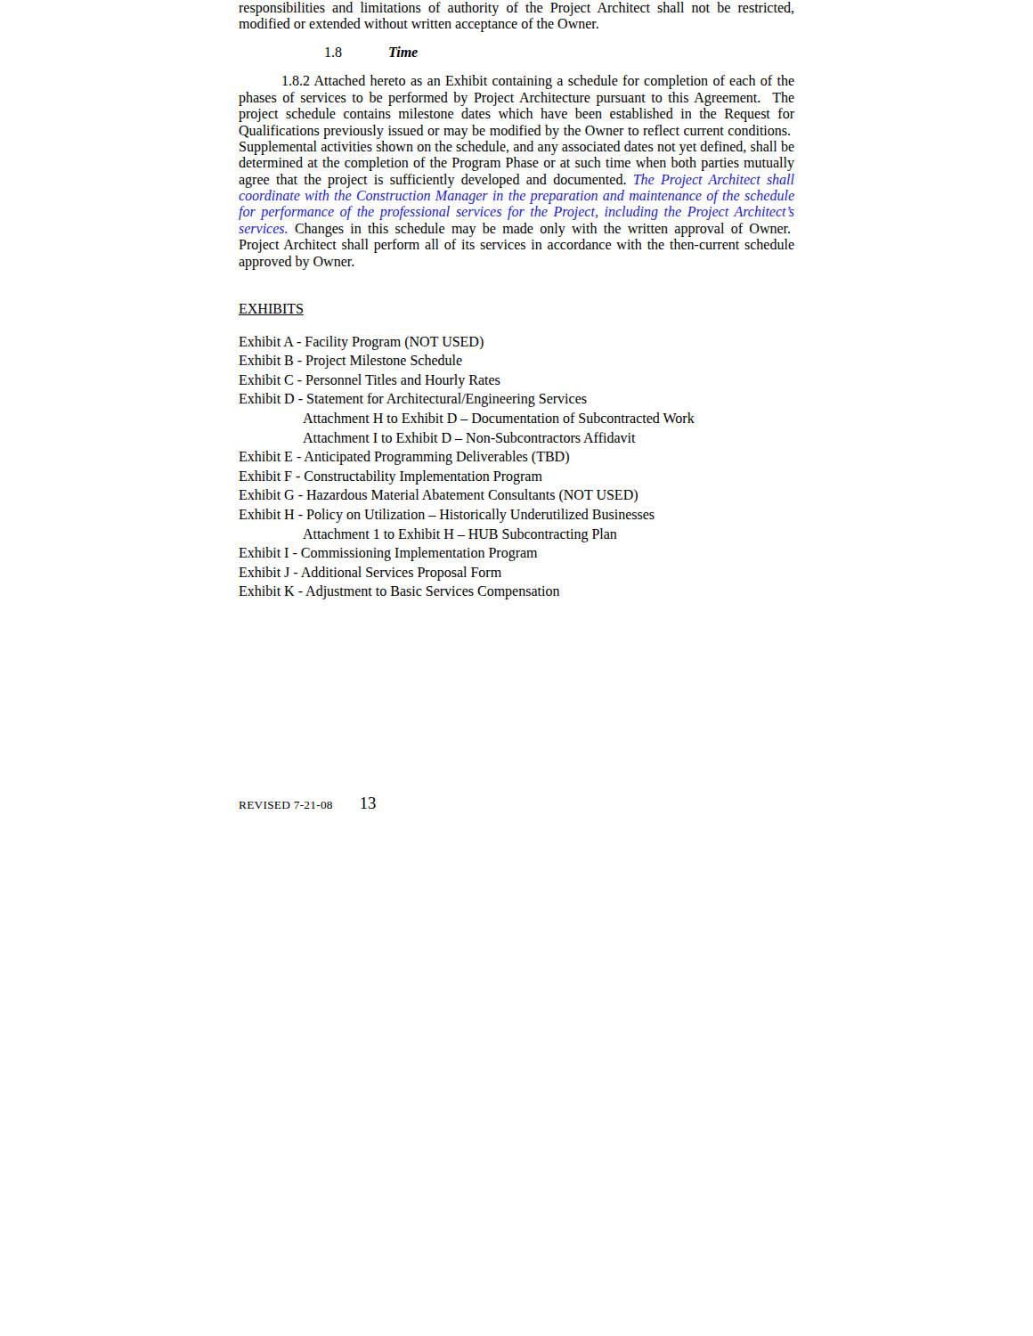responsibilities and limitations of authority of the Project Architect shall not be restricted, modified or extended without written acceptance of the Owner.
1.8 Time
1.8.2 Attached hereto as an Exhibit containing a schedule for completion of each of the phases of services to be performed by Project Architecture pursuant to this Agreement. The project schedule contains milestone dates which have been established in the Request for Qualifications previously issued or may be modified by the Owner to reflect current conditions. Supplemental activities shown on the schedule, and any associated dates not yet defined, shall be determined at the completion of the Program Phase or at such time when both parties mutually agree that the project is sufficiently developed and documented. The Project Architect shall coordinate with the Construction Manager in the preparation and maintenance of the schedule for performance of the professional services for the Project, including the Project Architect’s services. Changes in this schedule may be made only with the written approval of Owner. Project Architect shall perform all of its services in accordance with the then-current schedule approved by Owner.
EXHIBITS
Exhibit A - Facility Program (NOT USED)
Exhibit B - Project Milestone Schedule
Exhibit C - Personnel Titles and Hourly Rates
Exhibit D - Statement for Architectural/Engineering Services
Attachment H to Exhibit D – Documentation of Subcontracted Work
Attachment I to Exhibit D – Non-Subcontractors Affidavit
Exhibit E - Anticipated Programming Deliverables (TBD)
Exhibit F - Constructability Implementation Program
Exhibit G - Hazardous Material Abatement Consultants (NOT USED)
Exhibit H - Policy on Utilization – Historically Underutilized Businesses
Attachment 1 to Exhibit H – HUB Subcontracting Plan
Exhibit I - Commissioning Implementation Program
Exhibit J - Additional Services Proposal Form
Exhibit K - Adjustment to Basic Services Compensation
REVISED 7-21-08 13